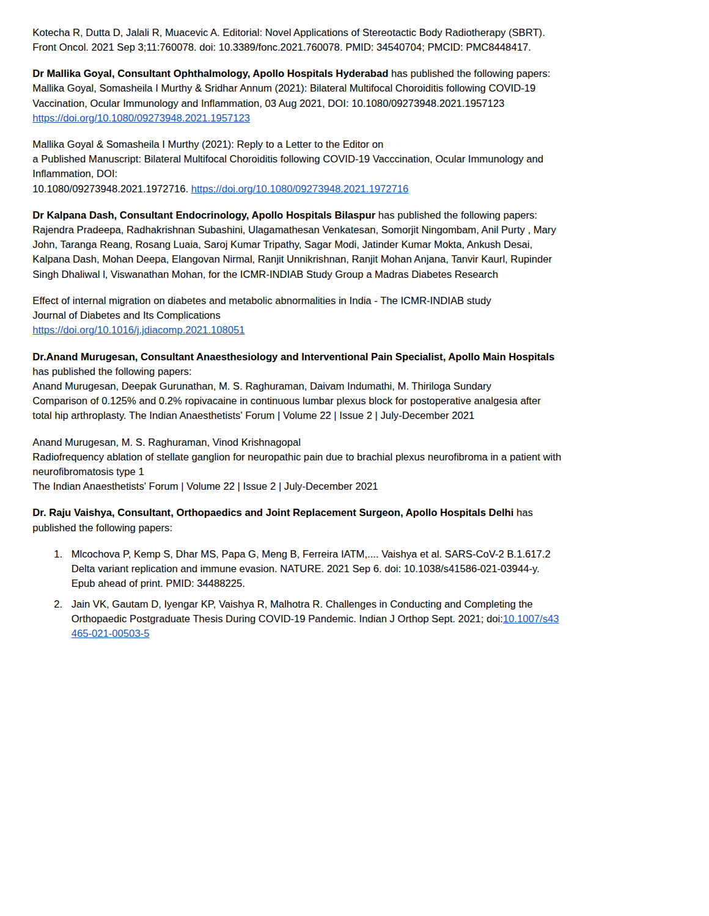Kotecha R, Dutta D, Jalali R, Muacevic A. Editorial: Novel Applications of Stereotactic Body Radiotherapy (SBRT). Front Oncol. 2021 Sep 3;11:760078. doi: 10.3389/fonc.2021.760078. PMID: 34540704; PMCID: PMC8448417.
Dr Mallika Goyal, Consultant Ophthalmology, Apollo Hospitals Hyderabad has published the following papers:
Mallika Goyal, Somasheila I Murthy & Sridhar Annum (2021): Bilateral Multifocal Choroiditis following COVID-19 Vaccination, Ocular Immunology and Inflammation, 03 Aug 2021, DOI: 10.1080/09273948.2021.1957123
https://doi.org/10.1080/09273948.2021.1957123
Mallika Goyal & Somasheila I Murthy (2021): Reply to a Letter to the Editor on
a Published Manuscript: Bilateral Multifocal Choroiditis following COVID-19 Vacccination, Ocular Immunology and Inflammation, DOI:
10.1080/09273948.2021.1972716. https://doi.org/10.1080/09273948.2021.1972716
Dr Kalpana Dash, Consultant Endocrinology, Apollo Hospitals Bilaspur has published the following papers:
Rajendra Pradeepa, Radhakrishnan Subashini, Ulagamathesan Venkatesan, Somorjit Ningombam, Anil Purty , Mary John, Taranga Reang, Rosang Luaia, Saroj Kumar Tripathy, Sagar Modi, Jatinder Kumar Mokta, Ankush Desai, Kalpana Dash, Mohan Deepa, Elangovan Nirmal, Ranjit Unnikrishnan, Ranjit Mohan Anjana, Tanvir Kaurl, Rupinder Singh Dhaliwal l, Viswanathan Mohan, for the ICMR-INDIAB Study Group a Madras Diabetes Research
Effect of internal migration on diabetes and metabolic abnormalities in India - The ICMR-INDIAB study
Journal of Diabetes and Its Complications
https://doi.org/10.1016/j.jdiacomp.2021.108051
Dr.Anand Murugesan, Consultant Anaesthesiology and Interventional Pain Specialist, Apollo Main Hospitals has published the following papers:
Anand Murugesan, Deepak Gurunathan, M. S. Raghuraman, Daivam Indumathi, M. Thiriloga Sundary
Comparison of 0.125% and 0.2% ropivacaine in continuous lumbar plexus block for postoperative analgesia after total hip arthroplasty. The Indian Anaesthetists' Forum | Volume 22 | Issue 2 | July-December 2021
Anand Murugesan, M. S. Raghuraman, Vinod Krishnagopal
Radiofrequency ablation of stellate ganglion for neuropathic pain due to brachial plexus neurofibroma in a patient with neurofibromatosis type 1
The Indian Anaesthetists' Forum | Volume 22 | Issue 2 | July-December 2021
Dr. Raju Vaishya, Consultant, Orthopaedics and Joint Replacement Surgeon, Apollo Hospitals Delhi has published the following papers:
Mlcochova P, Kemp S, Dhar MS, Papa G, Meng B, Ferreira IATM,.... Vaishya et al. SARS-CoV-2 B.1.617.2 Delta variant replication and immune evasion. NATURE. 2021 Sep 6. doi: 10.1038/s41586-021-03944-y. Epub ahead of print. PMID: 34488225.
Jain VK, Gautam D, Iyengar KP, Vaishya R, Malhotra R. Challenges in Conducting and Completing the Orthopaedic Postgraduate Thesis During COVID-19 Pandemic. Indian J Orthop Sept. 2021; doi:10.1007/s43465-021-00503-5